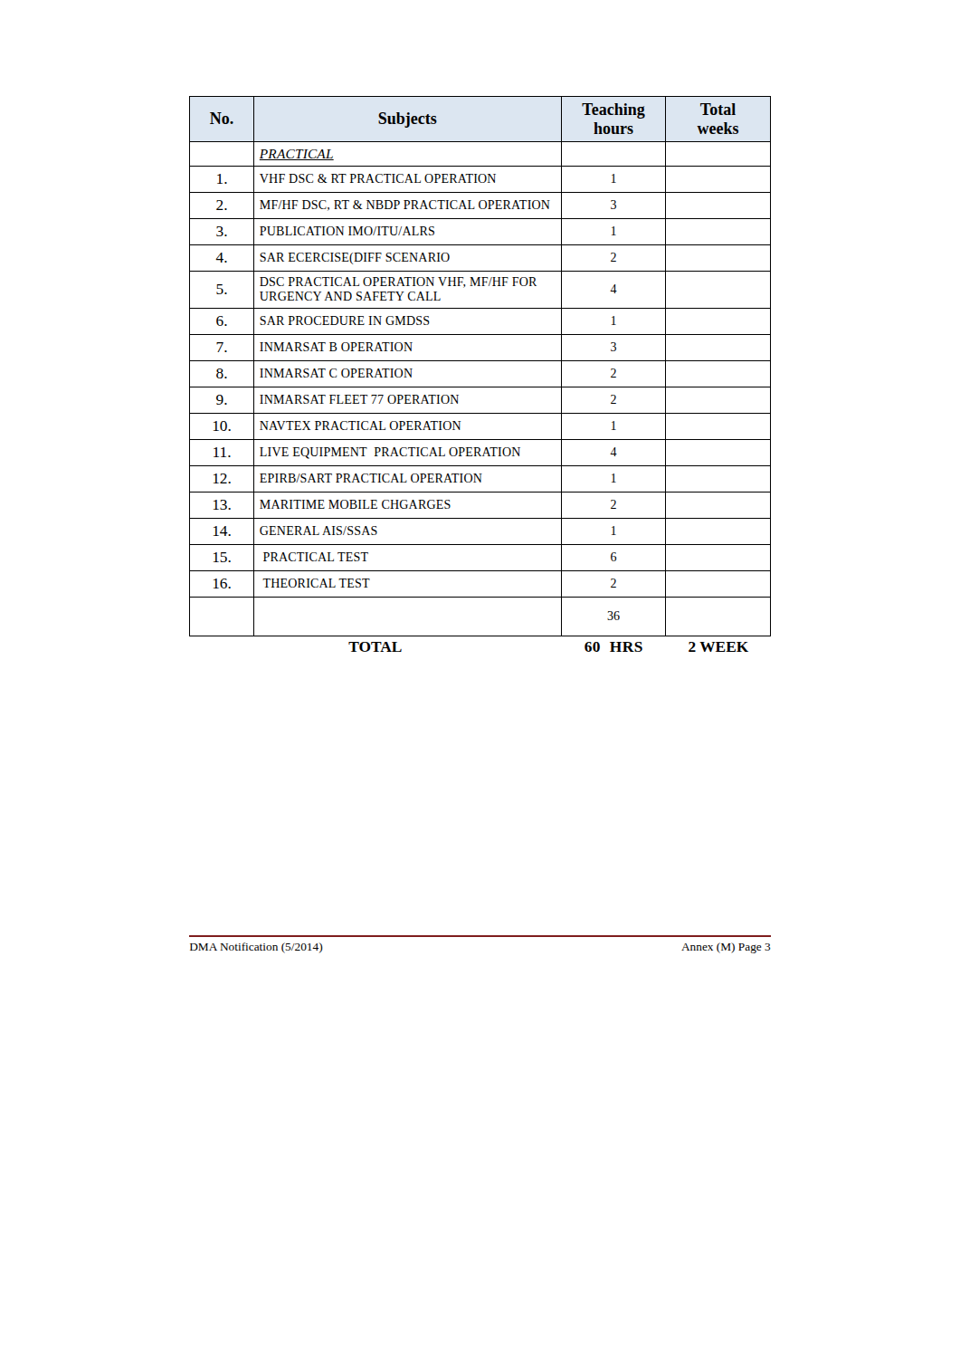| No. | Subjects | Teaching hours | Total weeks |
| --- | --- | --- | --- |
| | PRACTICAL | | |
| 1. | VHF DSC & RT PRACTICAL OPERATION | 1 | |
| 2. | MF/HF DSC, RT & NBDP PRACTICAL OPERATION | 3 | |
| 3. | PUBLICATION IMO/ITU/ALRS | 1 | |
| 4. | SAR ECERCISE(DIFF SCENARIO | 2 | |
| 5. | DSC PRACTICAL OPERATION VHF, MF/HF FOR URGENCY AND SAFETY CALL | 4 | |
| 6. | SAR PROCEDURE IN GMDSS | 1 | |
| 7. | INMARSAT B OPERATION | 3 | |
| 8. | INMARSAT C OPERATION | 2 | |
| 9. | INMARSAT FLEET 77 OPERATION | 2 | |
| 10. | NAVTEX PRACTICAL OPERATION | 1 | |
| 11. | LIVE EQUIPMENT PRACTICAL OPERATION | 4 | |
| 12. | EPIRB/SART PRACTICAL OPERATION | 1 | |
| 13. | MARITIME MOBILE CHGARGES | 2 | |
| 14. | GENERAL AIS/SSAS | 1 | |
| 15. | PRACTICAL TEST | 6 | |
| 16. | THEORICAL TEST | 2 | |
| | | 36 | |
TOTAL
60 HRS
2 WEEK
DMA Notification (5/2014) Annex (M) Page 3